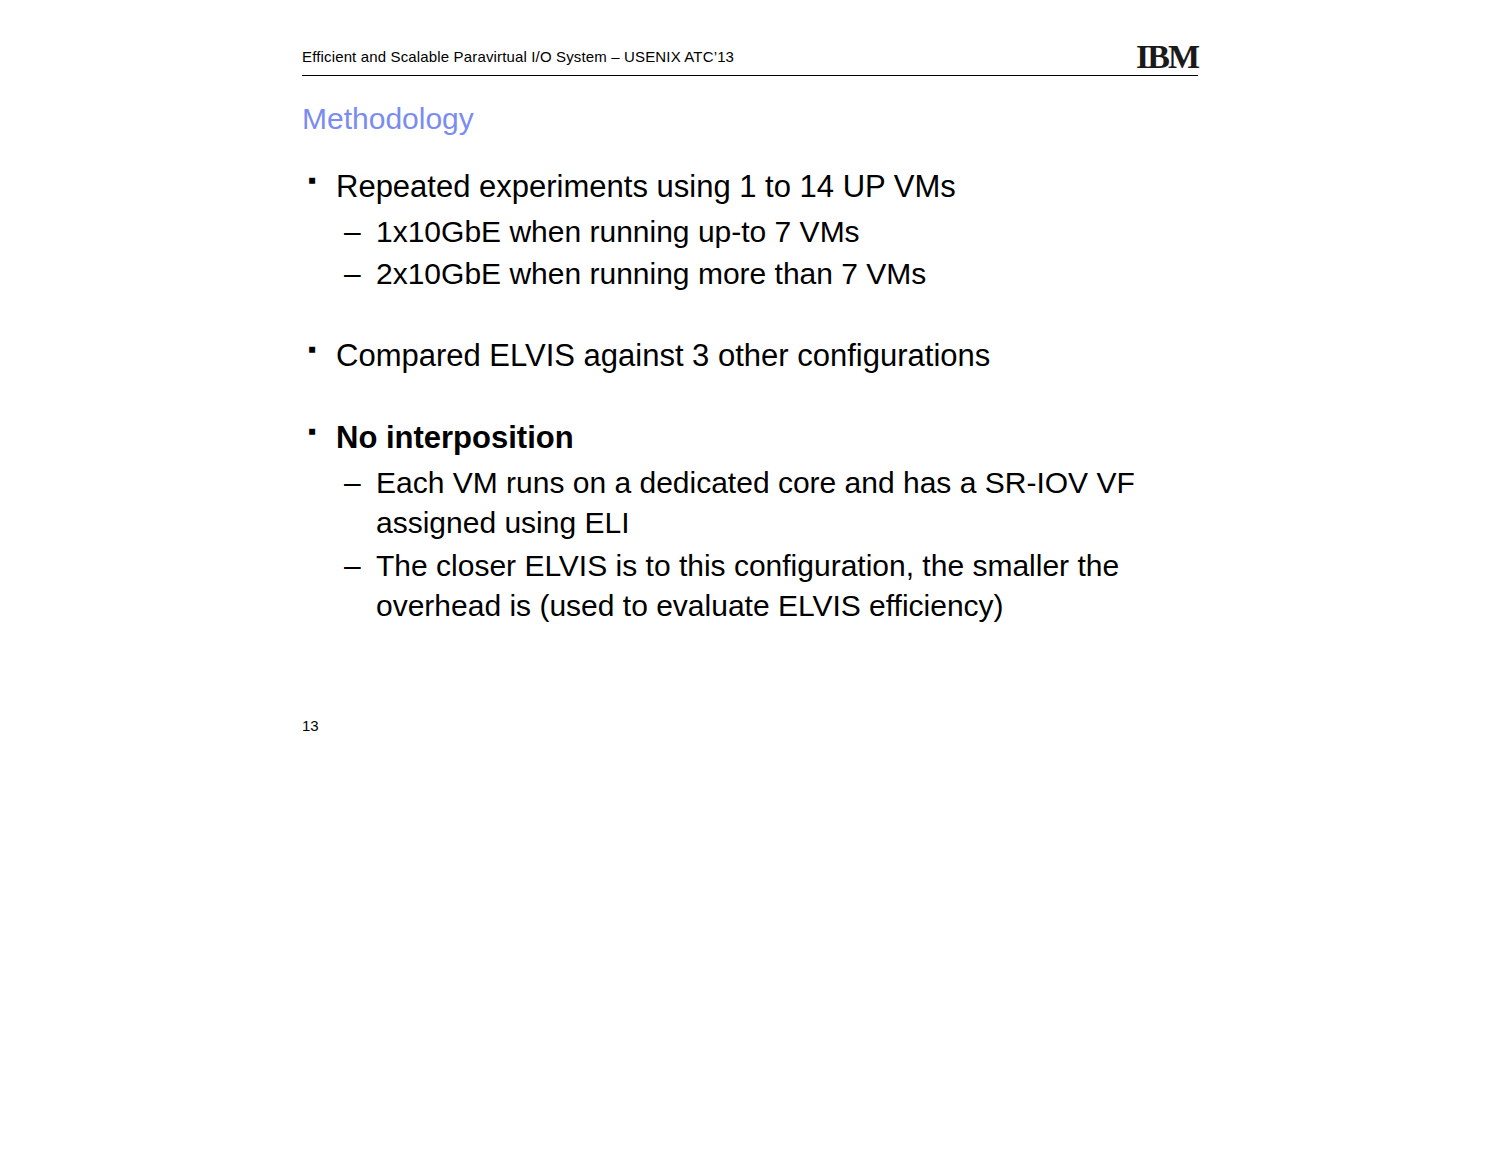Efficient and Scalable Paravirtual I/O System – USENIX ATC’13
IBM
Methodology
Repeated experiments using 1 to 14 UP VMs
1x10GbE when running up-to 7 VMs
2x10GbE when running more than 7 VMs
Compared ELVIS against 3 other configurations
No interposition
Each VM runs on a dedicated core and has a SR-IOV VF assigned using ELI
The closer ELVIS is to this configuration, the smaller the overhead is (used to evaluate ELVIS efficiency)
13